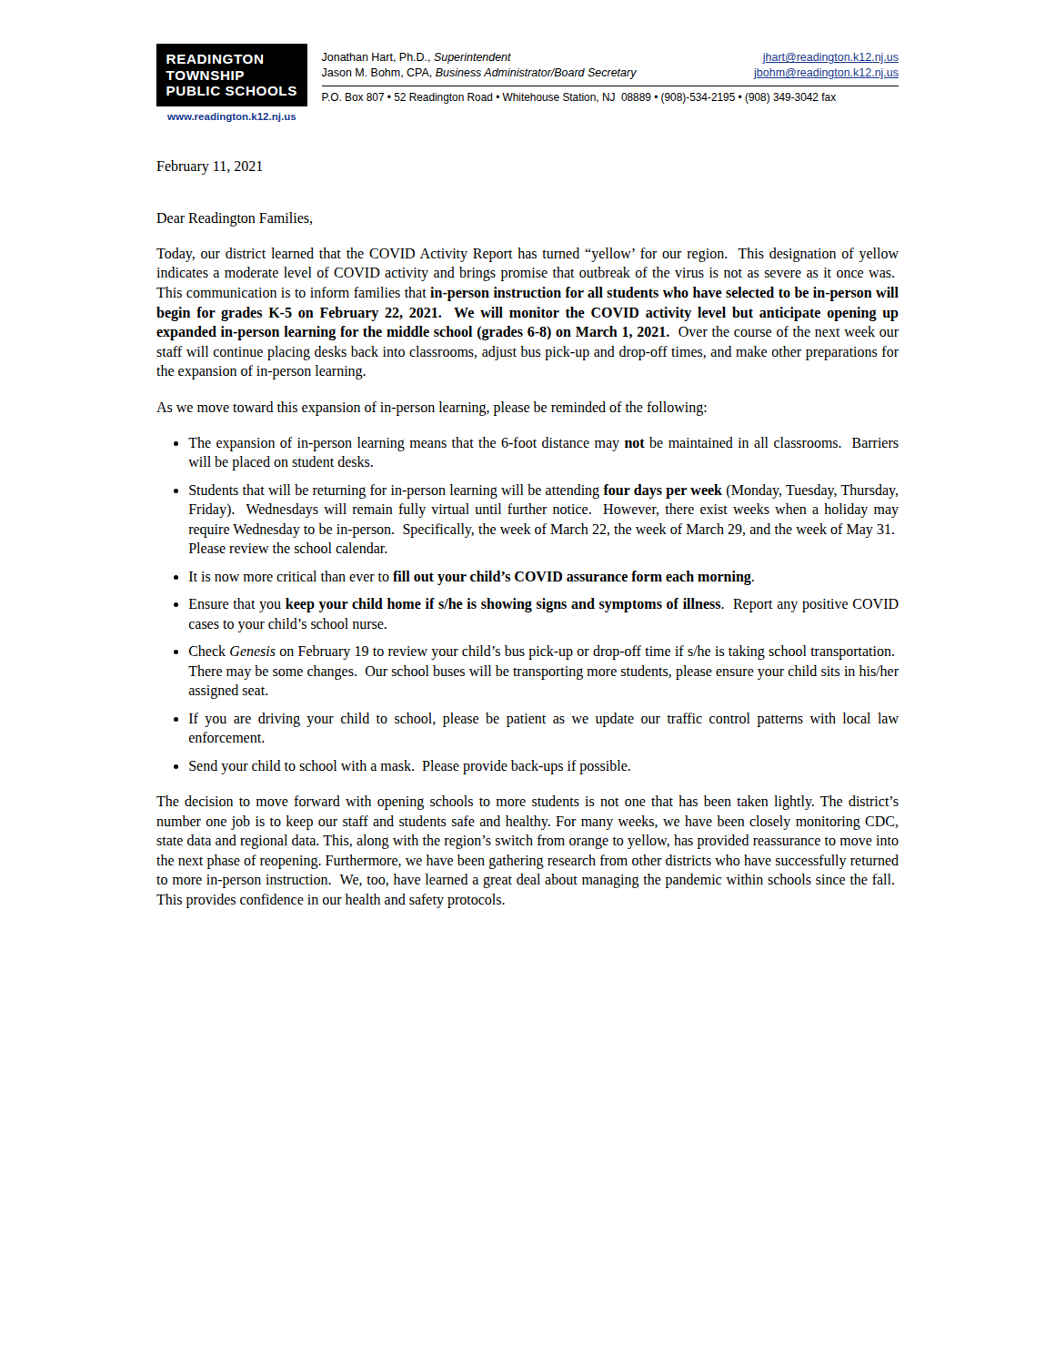READINGTON TOWNSHIP PUBLIC SCHOOLS
www.readington.k12.nj.us
Jonathan Hart, Ph.D., Superintendent jhart@readington.k12.nj.us
Jason M. Bohm, CPA, Business Administrator/Board Secretary jbohm@readington.k12.nj.us
P.O. Box 807 • 52 Readington Road • Whitehouse Station, NJ 08889 • (908)-534-2195 • (908) 349-3042 fax
February 11, 2021
Dear Readington Families,
Today, our district learned that the COVID Activity Report has turned “yellow’ for our region. This designation of yellow indicates a moderate level of COVID activity and brings promise that outbreak of the virus is not as severe as it once was. This communication is to inform families that in-person instruction for all students who have selected to be in-person will begin for grades K-5 on February 22, 2021. We will monitor the COVID activity level but anticipate opening up expanded in-person learning for the middle school (grades 6-8) on March 1, 2021. Over the course of the next week our staff will continue placing desks back into classrooms, adjust bus pick-up and drop-off times, and make other preparations for the expansion of in-person learning.
As we move toward this expansion of in-person learning, please be reminded of the following:
The expansion of in-person learning means that the 6-foot distance may not be maintained in all classrooms. Barriers will be placed on student desks.
Students that will be returning for in-person learning will be attending four days per week (Monday, Tuesday, Thursday, Friday). Wednesdays will remain fully virtual until further notice. However, there exist weeks when a holiday may require Wednesday to be in-person. Specifically, the week of March 22, the week of March 29, and the week of May 31. Please review the school calendar.
It is now more critical than ever to fill out your child’s COVID assurance form each morning.
Ensure that you keep your child home if s/he is showing signs and symptoms of illness. Report any positive COVID cases to your child’s school nurse.
Check Genesis on February 19 to review your child’s bus pick-up or drop-off time if s/he is taking school transportation. There may be some changes. Our school buses will be transporting more students, please ensure your child sits in his/her assigned seat.
If you are driving your child to school, please be patient as we update our traffic control patterns with local law enforcement.
Send your child to school with a mask. Please provide back-ups if possible.
The decision to move forward with opening schools to more students is not one that has been taken lightly. The district’s number one job is to keep our staff and students safe and healthy. For many weeks, we have been closely monitoring CDC, state data and regional data. This, along with the region’s switch from orange to yellow, has provided reassurance to move into the next phase of reopening. Furthermore, we have been gathering research from other districts who have successfully returned to more in-person instruction. We, too, have learned a great deal about managing the pandemic within schools since the fall. This provides confidence in our health and safety protocols.